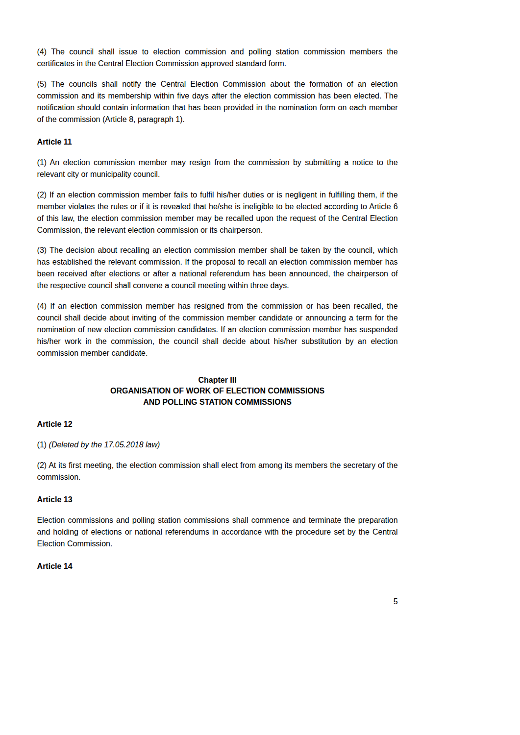(4) The council shall issue to election commission and polling station commission members the certificates in the Central Election Commission approved standard form.
(5) The councils shall notify the Central Election Commission about the formation of an election commission and its membership within five days after the election commission has been elected. The notification should contain information that has been provided in the nomination form on each member of the commission (Article 8, paragraph 1).
Article 11
(1) An election commission member may resign from the commission by submitting a notice to the relevant city or municipality council.
(2) If an election commission member fails to fulfil his/her duties or is negligent in fulfilling them, if the member violates the rules or if it is revealed that he/she is ineligible to be elected according to Article 6 of this law, the election commission member may be recalled upon the request of the Central Election Commission, the relevant election commission or its chairperson.
(3) The decision about recalling an election commission member shall be taken by the council, which has established the relevant commission. If the proposal to recall an election commission member has been received after elections or after a national referendum has been announced, the chairperson of the respective council shall convene a council meeting within three days.
(4) If an election commission member has resigned from the commission or has been recalled, the council shall decide about inviting of the commission member candidate or announcing a term for the nomination of new election commission candidates. If an election commission member has suspended his/her work in the commission, the council shall decide about his/her substitution by an election commission member candidate.
Chapter III ORGANISATION OF WORK OF ELECTION COMMISSIONS AND POLLING STATION COMMISSIONS
Article 12
(1) (Deleted by the 17.05.2018 law)
(2) At its first meeting, the election commission shall elect from among its members the secretary of the commission.
Article 13
Election commissions and polling station commissions shall commence and terminate the preparation and holding of elections or national referendums in accordance with the procedure set by the Central Election Commission.
Article 14
5